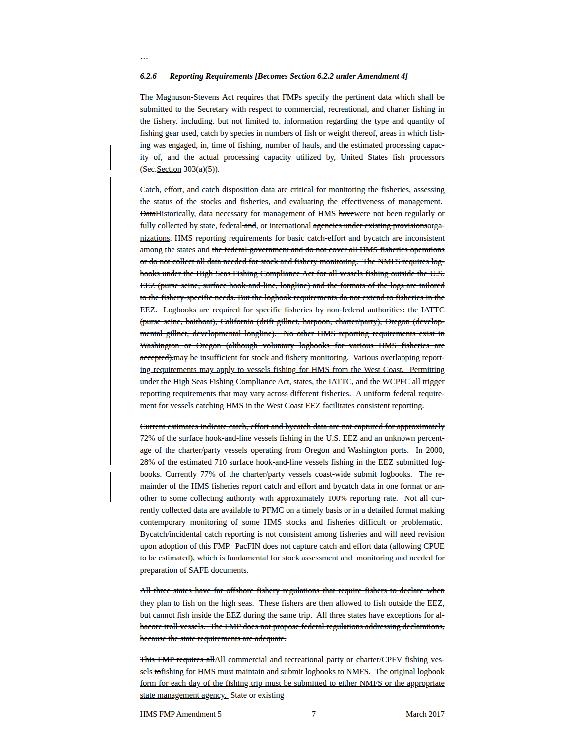…
6.2.6 Reporting Requirements [Becomes Section 6.2.2 under Amendment 4]
The Magnuson-Stevens Act requires that FMPs specify the pertinent data which shall be submitted to the Secretary with respect to commercial, recreational, and charter fishing in the fishery, including, but not limited to, information regarding the type and quantity of fishing gear used, catch by species in numbers of fish or weight thereof, areas in which fishing was engaged, in, time of fishing, number of hauls, and the estimated processing capacity of, and the actual processing capacity utilized by, United States fish processors (Sec.Section 303(a)(5)).
Catch, effort, and catch disposition data are critical for monitoring the fisheries, assessing the status of the stocks and fisheries, and evaluating the effectiveness of management. DataHistorically, data necessary for management of HMS havewere not been regularly or fully collected by state, federal and, or international agencies under existing provisionsorganizations. HMS reporting requirements for basic catch-effort and bycatch are inconsistent among the states and the federal government and do not cover all HMS fisheries operations or do not collect all data needed for stock and fishery monitoring. The NMFS requires logbooks under the High Seas Fishing Compliance Act for all vessels fishing outside the U.S. EEZ (purse seine, surface hook-and-line, longline) and the formats of the logs are tailored to the fishery-specific needs. But the logbook requirements do not extend to fisheries in the EEZ. Logbooks are required for specific fisheries by non-federal authorities: the IATTC (purse seine, baitboat), California (drift gillnet, harpoon, charter/party), Oregon (developmental gillnet, developmental longline). No other HMS reporting requirements exist in Washington or Oregon (although voluntary logbooks for various HMS fisheries are accepted).may be insufficient for stock and fishery monitoring. Various overlapping reporting requirements may apply to vessels fishing for HMS from the West Coast. Permitting under the High Seas Fishing Compliance Act, states, the IATTC, and the WCPFC all trigger reporting requirements that may vary across different fisheries. A uniform federal requirement for vessels catching HMS in the West Coast EEZ facilitates consistent reporting.
Current estimates indicate catch, effort and bycatch data are not captured for approximately 72% of the surface hook-and-line vessels fishing in the U.S. EEZ and an unknown percentage of the charter/party vessels operating from Oregon and Washington ports. In 2000, 28% of the estimated 710 surface hook-and-line vessels fishing in the EEZ submitted logbooks. Currently 77% of the charter/party vessels coast-wide submit logbooks. The remainder of the HMS fisheries report catch and effort and bycatch data in one format or another to some collecting authority with approximately 100% reporting rate. Not all currently collected data are available to PFMC on a timely basis or in a detailed format making contemporary monitoring of some HMS stocks and fisheries difficult or problematic. Bycatch/incidental catch reporting is not consistent among fisheries and will need revision upon adoption of this FMP. PacFIN does not capture catch and effort data (allowing CPUE to be estimated), which is fundamental for stock assessment and monitoring and needed for preparation of SAFE documents.
All three states have far offshore fishery regulations that require fishers to declare when they plan to fish on the high seas. These fishers are then allowed to fish outside the EEZ, but cannot fish inside the EEZ during the same trip. All three states have exceptions for albacore troll vessels. The FMP does not propose federal regulations addressing declarations, because the state requirements are adequate.
This FMP requires allAll commercial and recreational party or charter/CPFV fishing vessels tofishing for HMS must maintain and submit logbooks to NMFS. The original logbook form for each day of the fishing trip must be submitted to either NMFS or the appropriate state management agency. State or existing
HMS FMP Amendment 5 7 March 2017